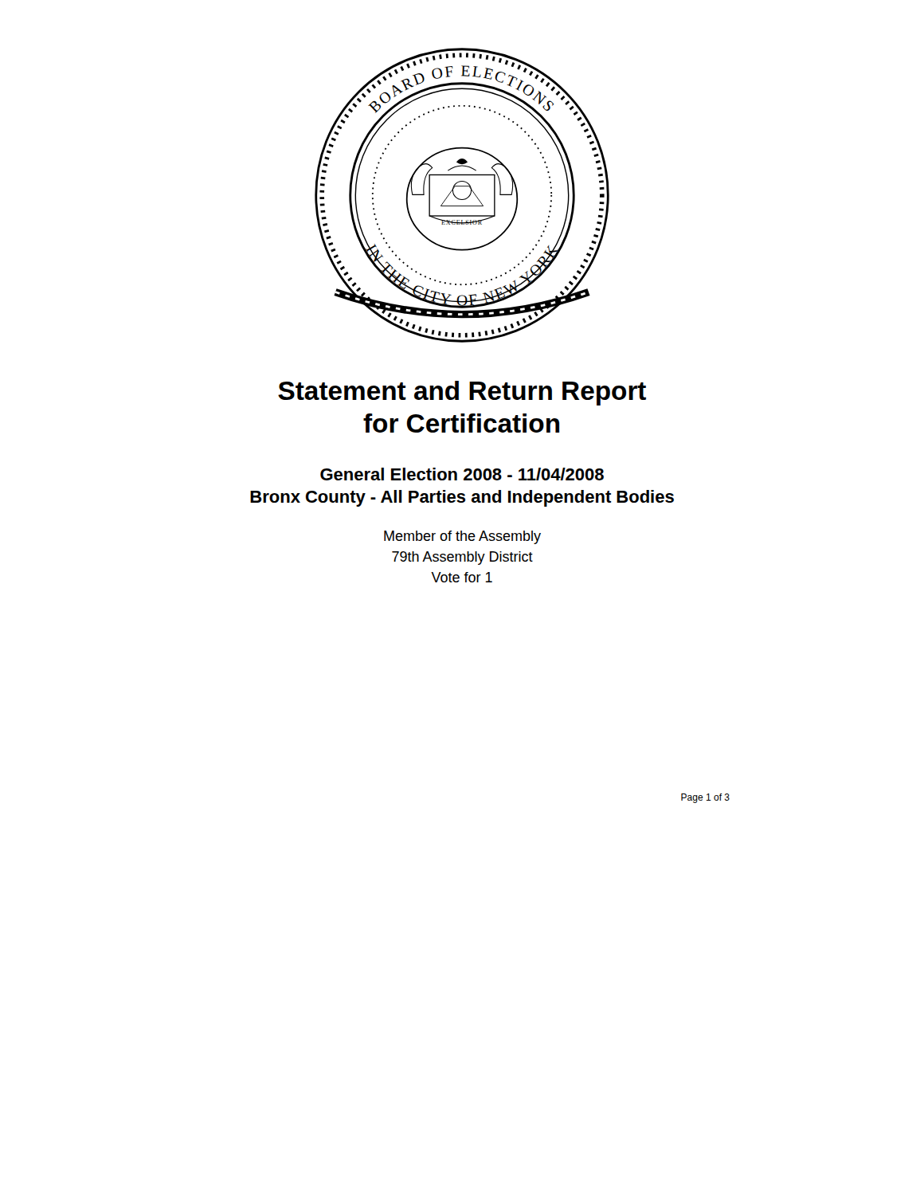Statement and Return Report
for Certification
General Election 2008 - 11/04/2008
Bronx County - All Parties and Independent Bodies
Member of the Assembly
79th Assembly District
Vote for 1
Page 1 of 3